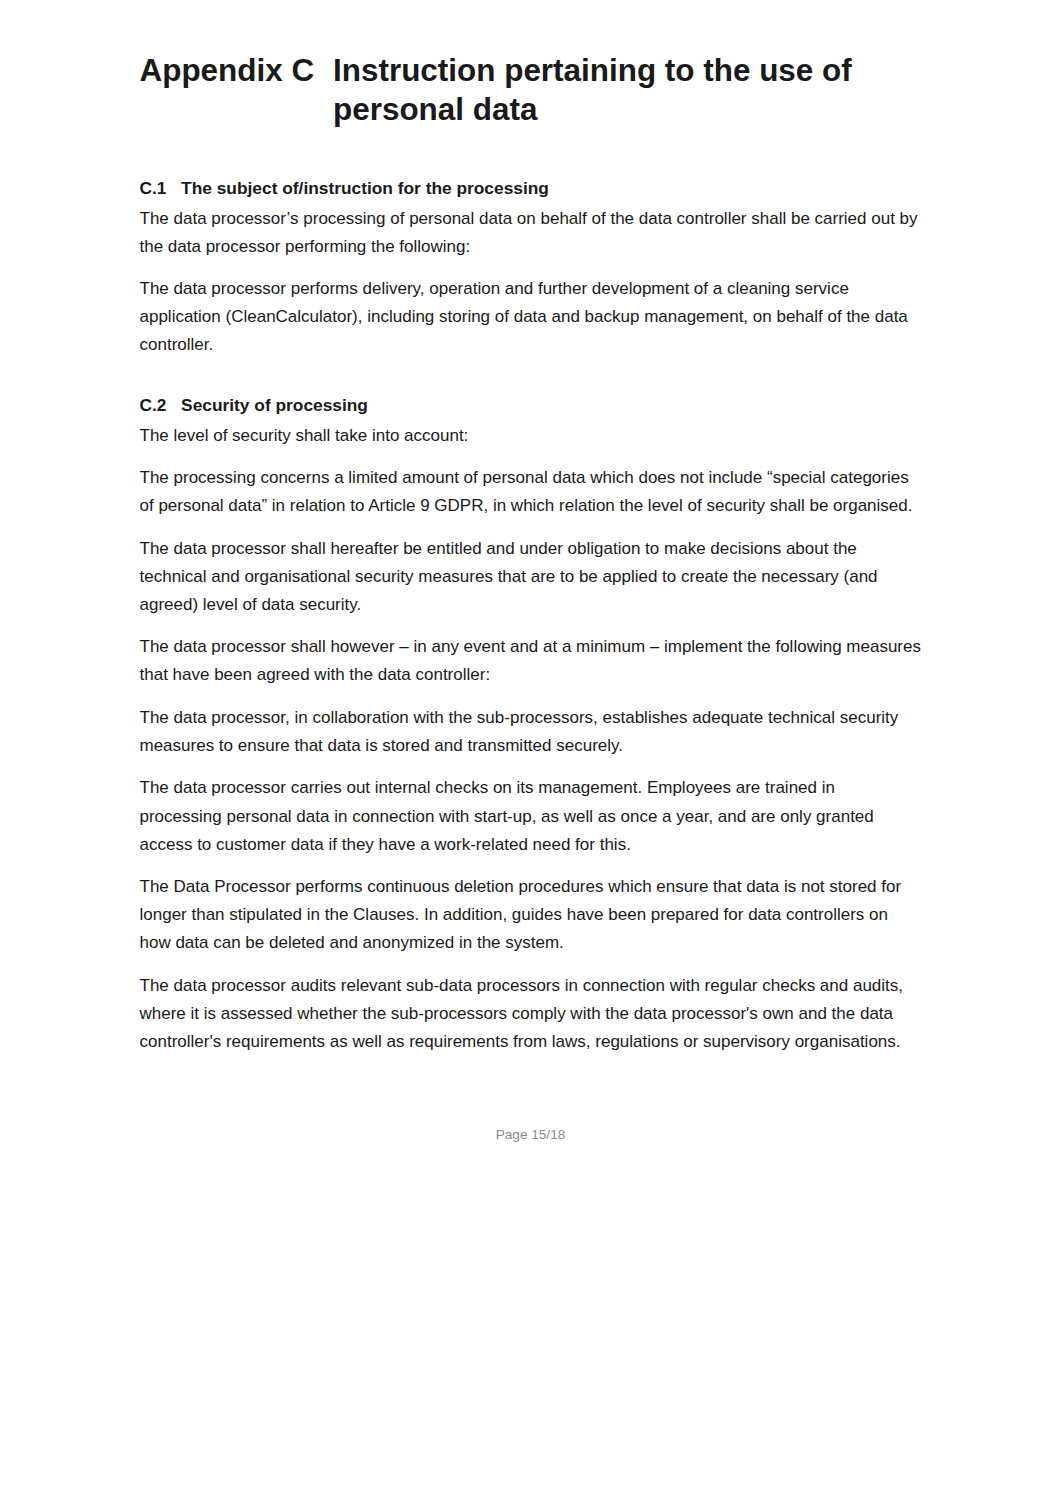Appendix C Instruction pertaining to the use of personal data
C.1 The subject of/instruction for the processing
The data processor’s processing of personal data on behalf of the data controller shall be carried out by the data processor performing the following:
The data processor performs delivery, operation and further development of a cleaning service application (CleanCalculator), including storing of data and backup management, on behalf of the data controller.
C.2 Security of processing
The level of security shall take into account:
The processing concerns a limited amount of personal data which does not include “special categories of personal data” in relation to Article 9 GDPR, in which relation the level of security shall be organised.
The data processor shall hereafter be entitled and under obligation to make decisions about the technical and organisational security measures that are to be applied to create the necessary (and agreed) level of data security.
The data processor shall however – in any event and at a minimum – implement the following measures that have been agreed with the data controller:
The data processor, in collaboration with the sub-processors, establishes adequate technical security measures to ensure that data is stored and transmitted securely.
The data processor carries out internal checks on its management. Employees are trained in processing personal data in connection with start-up, as well as once a year, and are only granted access to customer data if they have a work-related need for this.
The Data Processor performs continuous deletion procedures which ensure that data is not stored for longer than stipulated in the Clauses. In addition, guides have been prepared for data controllers on how data can be deleted and anonymized in the system.
The data processor audits relevant sub-data processors in connection with regular checks and audits, where it is assessed whether the sub-processors comply with the data processor's own and the data controller's requirements as well as requirements from laws, regulations or supervisory organisations.
Page 15/18